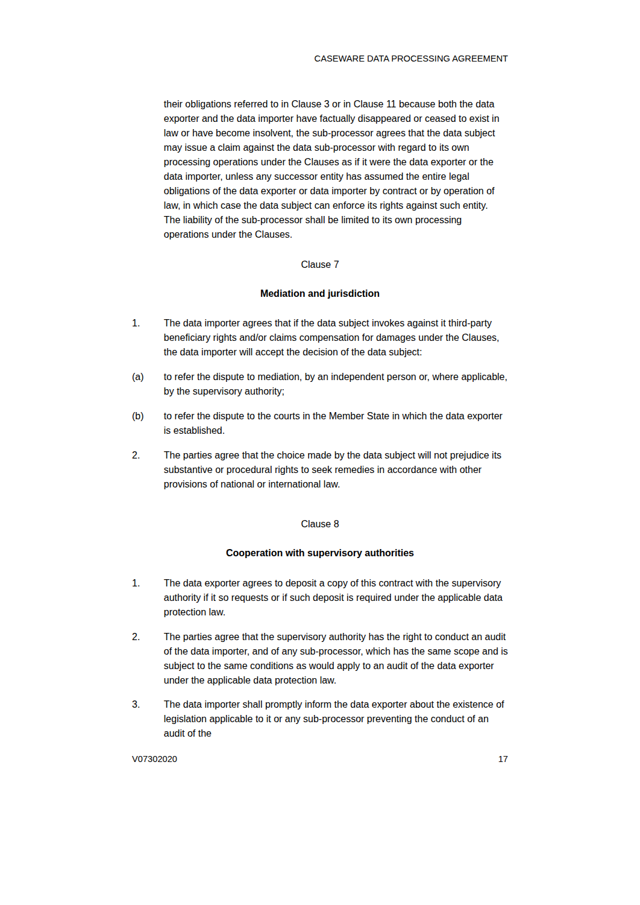CASEWARE DATA PROCESSING AGREEMENT
their obligations referred to in Clause 3 or in Clause 11 because both the data exporter and the data importer have factually disappeared or ceased to exist in law or have become insolvent, the sub-processor agrees that the data subject may issue a claim against the data sub-processor with regard to its own processing operations under the Clauses as if it were the data exporter or the data importer, unless any successor entity has assumed the entire legal obligations of the data exporter or data importer by contract or by operation of law, in which case the data subject can enforce its rights against such entity. The liability of the sub-processor shall be limited to its own processing operations under the Clauses.
Clause 7
Mediation and jurisdiction
| 1. | The data importer agrees that if the data subject invokes against it third-party beneficiary rights and/or claims compensation for damages under the Clauses, the data importer will accept the decision of the data subject: |
| (a) | to refer the dispute to mediation, by an independent person or, where applicable, by the supervisory authority; |
| (b) | to refer the dispute to the courts in the Member State in which the data exporter is established. |
| 2. | The parties agree that the choice made by the data subject will not prejudice its substantive or procedural rights to seek remedies in accordance with other provisions of national or international law. |
Clause 8
Cooperation with supervisory authorities
| 1. | The data exporter agrees to deposit a copy of this contract with the supervisory authority if it so requests or if such deposit is required under the applicable data protection law. |
| 2. | The parties agree that the supervisory authority has the right to conduct an audit of the data importer, and of any sub-processor, which has the same scope and is subject to the same conditions as would apply to an audit of the data exporter under the applicable data protection law. |
| 3. | The data importer shall promptly inform the data exporter about the existence of legislation applicable to it or any sub-processor preventing the conduct of an audit of the |
V07302020 17